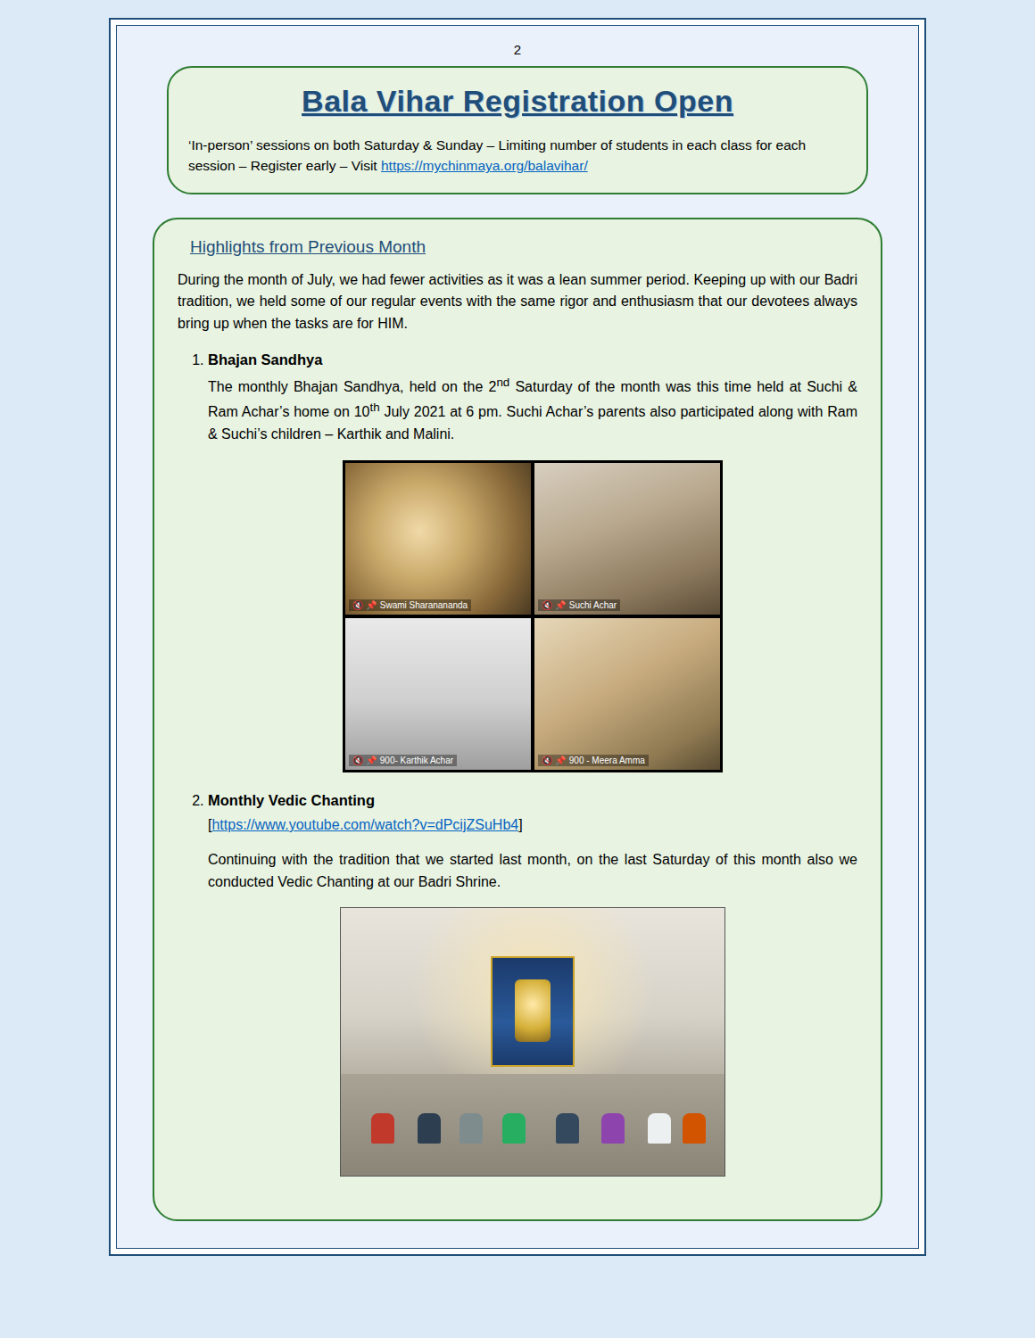2
Bala Vihar Registration Open
‘In-person’ sessions on both Saturday & Sunday – Limiting number of students in each class for each session – Register early – Visit https://mychinmaya.org/balavihar/
Highlights from Previous Month
During the month of July, we had fewer activities as it was a lean summer period. Keeping up with our Badri tradition, we held some of our regular events with the same rigor and enthusiasm that our devotees always bring up when the tasks are for HIM.
Bhajan Sandhya
The monthly Bhajan Sandhya, held on the 2nd Saturday of the month was this time held at Suchi & Ram Achar’s home on 10th July 2021 at 6 pm. Suchi Achar’s parents also participated along with Ram & Suchi’s children – Karthik and Malini.
🔇 📌Swami Sharanananda
🔇 📌Suchi Achar
🔇 📌900- Karthik Achar
🔇 📌900 - Meera Amma
Monthly Vedic Chanting
[https://www.youtube.com/watch?v=dPcijZSuHb4]
Continuing with the tradition that we started last month, on the last Saturday of this month also we conducted Vedic Chanting at our Badri Shrine.